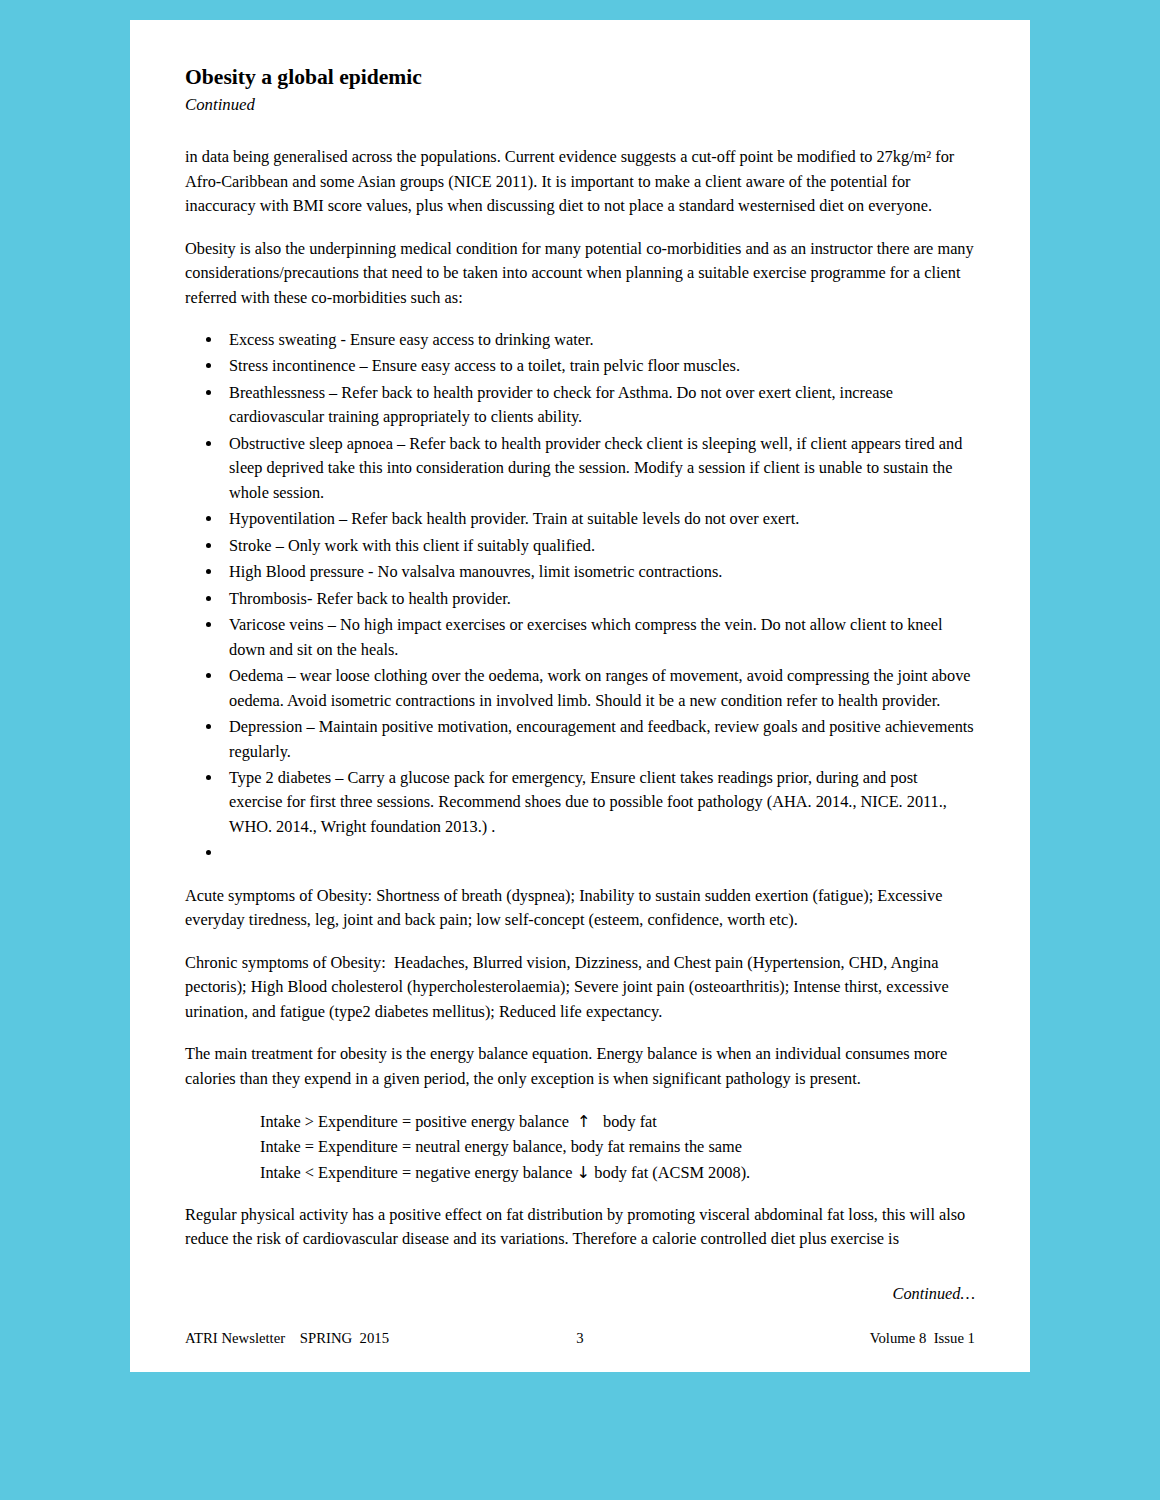Obesity a global epidemic
Continued
in data being generalised across the populations. Current evidence suggests a cut-off point be modified to 27kg/m² for Afro-Caribbean and some Asian groups (NICE 2011). It is important to make a client aware of the potential for inaccuracy with BMI score values, plus when discussing diet to not place a standard westernised diet on everyone.
Obesity is also the underpinning medical condition for many potential co-morbidities and as an instructor there are many considerations/precautions that need to be taken into account when planning a suitable exercise programme for a client referred with these co-morbidities such as:
Excess sweating - Ensure easy access to drinking water.
Stress incontinence – Ensure easy access to a toilet, train pelvic floor muscles.
Breathlessness – Refer back to health provider to check for Asthma. Do not over exert client, increase cardiovascular training appropriately to clients ability.
Obstructive sleep apnoea – Refer back to health provider check client is sleeping well, if client appears tired and sleep deprived take this into consideration during the session. Modify a session if client is unable to sustain the whole session.
Hypoventilation – Refer back health provider. Train at suitable levels do not over exert.
Stroke – Only work with this client if suitably qualified.
High Blood pressure - No valsalva manouvres, limit isometric contractions.
Thrombosis- Refer back to health provider.
Varicose veins – No high impact exercises or exercises which compress the vein. Do not allow client to kneel down and sit on the heals.
Oedema – wear loose clothing over the oedema, work on ranges of movement, avoid compressing the joint above oedema. Avoid isometric contractions in involved limb. Should it be a new condition refer to health provider.
Depression – Maintain positive motivation, encouragement and feedback, review goals and positive achievements regularly.
Type 2 diabetes – Carry a glucose pack for emergency, Ensure client takes readings prior, during and post exercise for first three sessions. Recommend shoes due to possible foot pathology (AHA. 2014., NICE. 2011., WHO. 2014., Wright foundation 2013.) .
Acute symptoms of Obesity: Shortness of breath (dyspnea); Inability to sustain sudden exertion (fatigue); Excessive everyday tiredness, leg, joint and back pain; low self-concept (esteem, confidence, worth etc).
Chronic symptoms of Obesity: Headaches, Blurred vision, Dizziness, and Chest pain (Hypertension, CHD, Angina pectoris); High Blood cholesterol (hypercholesterolaemia); Severe joint pain (osteoarthritis); Intense thirst, excessive urination, and fatigue (type2 diabetes mellitus); Reduced life expectancy.
The main treatment for obesity is the energy balance equation. Energy balance is when an individual consumes more calories than they expend in a given period, the only exception is when significant pathology is present.
Intake > Expenditure = positive energy balance ↑ body fat
Intake = Expenditure = neutral energy balance, body fat remains the same
Intake < Expenditure = negative energy balance ↓ body fat (ACSM 2008).
Regular physical activity has a positive effect on fat distribution by promoting visceral abdominal fat loss, this will also reduce the risk of cardiovascular disease and its variations. Therefore a calorie controlled diet plus exercise is
Continued…
ATRI Newsletter SPRING 2015
3
Volume 8 Issue 1